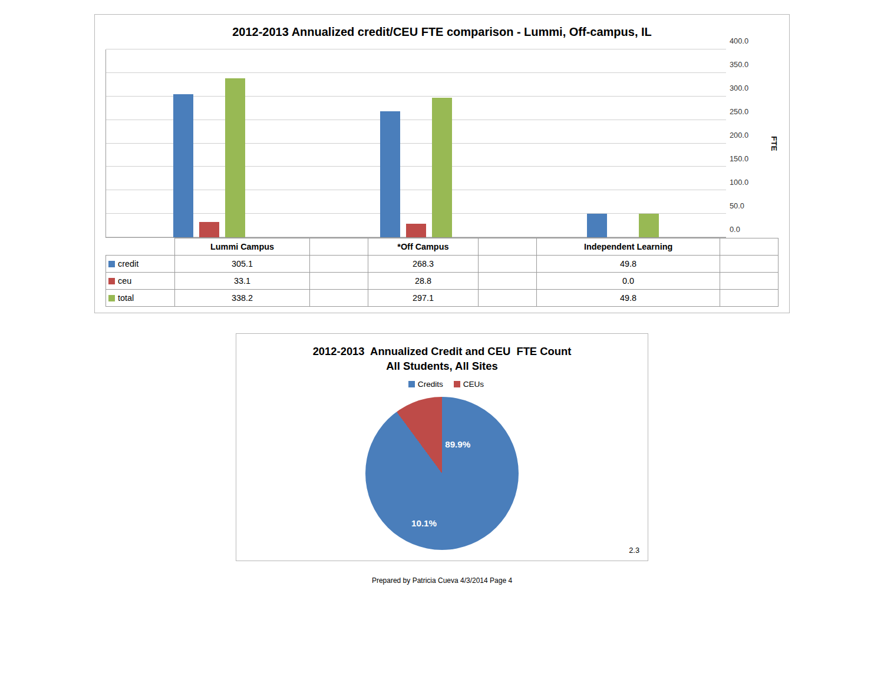2012-2013 Annualized credit/CEU FTE comparison - Lummi, Off-campus, IL
Lummi Campus: 305.1 / 33.1 / 338.2 (max 400)
400.0 350.0 300.0 250.0 200.0 150.0 100.0 50.0 0.0
FTE
| | Lummi Campus | | *Off Campus | | Independent Learning | |
| --- | --- | --- | --- | --- | --- | --- |
| credit | 305.1 | | 268.3 | | 49.8 | |
| ceu | 33.1 | | 28.8 | | 0.0 | |
| total | 338.2 | | 297.1 | | 49.8 | |
2012-2013 Annualized Credit and CEU FTE Count
All Students, All Sites
Credits CEUs
89.9%
10.1%
2.3
Prepared by Patricia Cueva 4/3/2014 Page 4